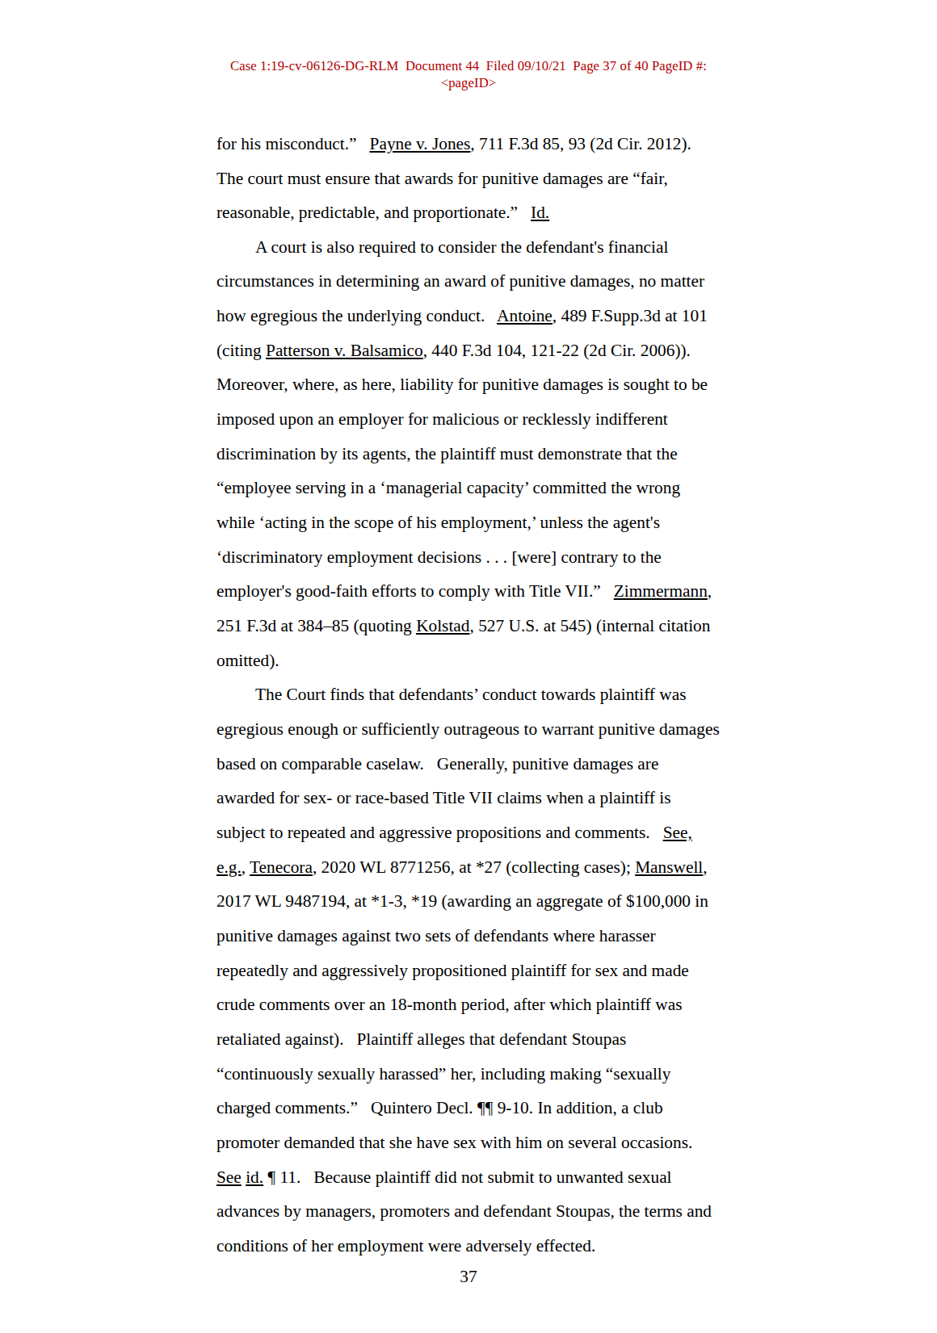Case 1:19-cv-06126-DG-RLM Document 44 Filed 09/10/21 Page 37 of 40 PageID #: <pageID>
for his misconduct.” Payne v. Jones, 711 F.3d 85, 93 (2d Cir. 2012). The court must ensure that awards for punitive damages are “fair, reasonable, predictable, and proportionate.” Id.
A court is also required to consider the defendant's financial circumstances in determining an award of punitive damages, no matter how egregious the underlying conduct. Antoine, 489 F.Supp.3d at 101 (citing Patterson v. Balsamico, 440 F.3d 104, 121-22 (2d Cir. 2006)). Moreover, where, as here, liability for punitive damages is sought to be imposed upon an employer for malicious or recklessly indifferent discrimination by its agents, the plaintiff must demonstrate that the “employee serving in a ‘managerial capacity’ committed the wrong while ‘acting in the scope of his employment,’ unless the agent's ‘discriminatory employment decisions . . . [were] contrary to the employer's good-faith efforts to comply with Title VII.” Zimmermann, 251 F.3d at 384–85 (quoting Kolstad, 527 U.S. at 545) (internal citation omitted).
The Court finds that defendants’ conduct towards plaintiff was egregious enough or sufficiently outrageous to warrant punitive damages based on comparable caselaw. Generally, punitive damages are awarded for sex- or race-based Title VII claims when a plaintiff is subject to repeated and aggressive propositions and comments. See, e.g., Tenecora, 2020 WL 8771256, at *27 (collecting cases); Manswell, 2017 WL 9487194, at *1-3, *19 (awarding an aggregate of $100,000 in punitive damages against two sets of defendants where harasser repeatedly and aggressively propositioned plaintiff for sex and made crude comments over an 18-month period, after which plaintiff was retaliated against). Plaintiff alleges that defendant Stoupas “continuously sexually harassed” her, including making “sexually charged comments.” Quintero Decl. ¶¶ 9-10. In addition, a club promoter demanded that she have sex with him on several occasions. See id. ¶ 11. Because plaintiff did not submit to unwanted sexual advances by managers, promoters and defendant Stoupas, the terms and conditions of her employment were adversely effected.
37